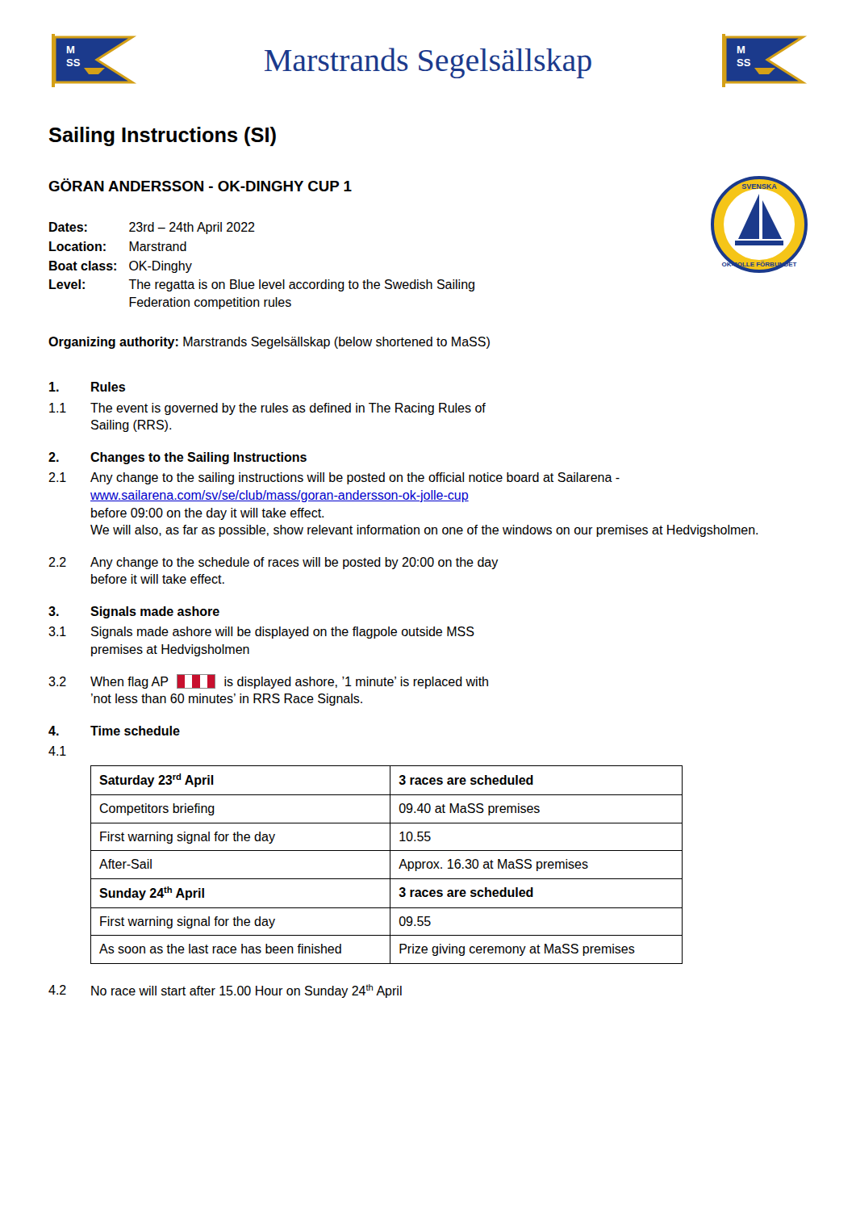M SS
Marstrands Segelsällskap
M SS
Sailing Instructions (SI)
GÖRAN ANDERSSON - OK-DINGHY CUP 1
| Dates: | 23rd – 24th April 2022 |
| Location: | Marstrand |
| Boat class: | OK-Dinghy |
| Level: | The regatta is on Blue level according to the Swedish Sailing Federation competition rules |
SVENSKA OK-JOLLE FÖRBUNDET
Organizing authority: Marstrands Segelsällskap (below shortened to MaSS)
1.
Rules
1.1
The event is governed by the rules as defined in The Racing Rules of
Sailing (RRS).
2.
Changes to the Sailing Instructions
2.1
Any change to the sailing instructions will be posted on the official notice board at Sailarena - www.sailarena.com/sv/se/club/mass/goran-andersson-ok-jolle-cup
before 09:00 on the day it will take effect.
We will also, as far as possible, show relevant information on one of the windows on our premises at Hedvigsholmen.
2.2
Any change to the schedule of races will be posted by 20:00 on the day
before it will take effect.
3.
Signals made ashore
3.1
Signals made ashore will be displayed on the flagpole outside MSS
premises at Hedvigsholmen
3.2
When flag AP is displayed ashore, ’1 minute’ is replaced with
’not less than 60 minutes’ in RRS Race Signals.
4.
Time schedule
4.1
| Saturday 23 rd April | 3 races are scheduled |
| Competitors briefing | 09.40 at MaSS premises |
| First warning signal for the day | 10.55 |
| After-Sail | Approx. 16.30 at MaSS premises |
| Sunday 24 th April | 3 races are scheduled |
| First warning signal for the day | 09.55 |
| As soon as the last race has been finished | Prize giving ceremony at MaSS premises |
4.2
No race will start after 15.00 Hour on Sunday 24th April